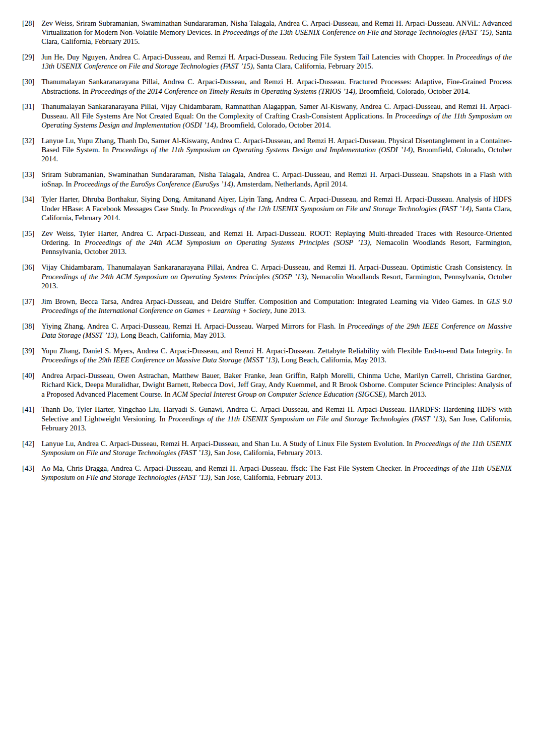[28] Zev Weiss, Sriram Subramanian, Swaminathan Sundararaman, Nisha Talagala, Andrea C. Arpaci-Dusseau, and Remzi H. Arpaci-Dusseau. ANViL: Advanced Virtualization for Modern Non-Volatile Memory Devices. In Proceedings of the 13th USENIX Conference on File and Storage Technologies (FAST ’15), Santa Clara, California, February 2015.
[29] Jun He, Duy Nguyen, Andrea C. Arpaci-Dusseau, and Remzi H. Arpaci-Dusseau. Reducing File System Tail Latencies with Chopper. In Proceedings of the 13th USENIX Conference on File and Storage Technologies (FAST ’15), Santa Clara, California, February 2015.
[30] Thanumalayan Sankaranarayana Pillai, Andrea C. Arpaci-Dusseau, and Remzi H. Arpaci-Dusseau. Fractured Processes: Adaptive, Fine-Grained Process Abstractions. In Proceedings of the 2014 Conference on Timely Results in Operating Systems (TRIOS ’14), Broomfield, Colorado, October 2014.
[31] Thanumalayan Sankaranarayana Pillai, Vijay Chidambaram, Ramnatthan Alagappan, Samer Al-Kiswany, Andrea C. Arpaci-Dusseau, and Remzi H. Arpaci-Dusseau. All File Systems Are Not Created Equal: On the Complexity of Crafting Crash-Consistent Applications. In Proceedings of the 11th Symposium on Operating Systems Design and Implementation (OSDI ’14), Broomfield, Colorado, October 2014.
[32] Lanyue Lu, Yupu Zhang, Thanh Do, Samer Al-Kiswany, Andrea C. Arpaci-Dusseau, and Remzi H. Arpaci-Dusseau. Physical Disentanglement in a Container-Based File System. In Proceedings of the 11th Symposium on Operating Systems Design and Implementation (OSDI ’14), Broomfield, Colorado, October 2014.
[33] Sriram Subramanian, Swaminathan Sundararaman, Nisha Talagala, Andrea C. Arpaci-Dusseau, and Remzi H. Arpaci-Dusseau. Snapshots in a Flash with ioSnap. In Proceedings of the EuroSys Conference (EuroSys ’14), Amsterdam, Netherlands, April 2014.
[34] Tyler Harter, Dhruba Borthakur, Siying Dong, Amitanand Aiyer, Liyin Tang, Andrea C. Arpaci-Dusseau, and Remzi H. Arpaci-Dusseau. Analysis of HDFS Under HBase: A Facebook Messages Case Study. In Proceedings of the 12th USENIX Symposium on File and Storage Technologies (FAST ’14), Santa Clara, California, February 2014.
[35] Zev Weiss, Tyler Harter, Andrea C. Arpaci-Dusseau, and Remzi H. Arpaci-Dusseau. ROOT: Replaying Multi-threaded Traces with Resource-Oriented Ordering. In Proceedings of the 24th ACM Symposium on Operating Systems Principles (SOSP ’13), Nemacolin Woodlands Resort, Farmington, Pennsylvania, October 2013.
[36] Vijay Chidambaram, Thanumalayan Sankaranarayana Pillai, Andrea C. Arpaci-Dusseau, and Remzi H. Arpaci-Dusseau. Optimistic Crash Consistency. In Proceedings of the 24th ACM Symposium on Operating Systems Principles (SOSP ’13), Nemacolin Woodlands Resort, Farmington, Pennsylvania, October 2013.
[37] Jim Brown, Becca Tarsa, Andrea Arpaci-Dusseau, and Deidre Stuffer. Composition and Computation: Integrated Learning via Video Games. In GLS 9.0 Proceedings of the International Conference on Games + Learning + Society, June 2013.
[38] Yiying Zhang, Andrea C. Arpaci-Dusseau, Remzi H. Arpaci-Dusseau. Warped Mirrors for Flash. In Proceedings of the 29th IEEE Conference on Massive Data Storage (MSST ’13), Long Beach, California, May 2013.
[39] Yupu Zhang, Daniel S. Myers, Andrea C. Arpaci-Dusseau, and Remzi H. Arpaci-Dusseau. Zettabyte Reliability with Flexible End-to-end Data Integrity. In Proceedings of the 29th IEEE Conference on Massive Data Storage (MSST ’13), Long Beach, California, May 2013.
[40] Andrea Arpaci-Dusseau, Owen Astrachan, Matthew Bauer, Baker Franke, Jean Griffin, Ralph Morelli, Chinma Uche, Marilyn Carrell, Christina Gardner, Richard Kick, Deepa Muralidhar, Dwight Barnett, Rebecca Dovi, Jeff Gray, Andy Kuemmel, and R Brook Osborne. Computer Science Principles: Analysis of a Proposed Advanced Placement Course. In ACM Special Interest Group on Computer Science Education (SIGCSE), March 2013.
[41] Thanh Do, Tyler Harter, Yingchao Liu, Haryadi S. Gunawi, Andrea C. Arpaci-Dusseau, and Remzi H. Arpaci-Dusseau. HARDFS: Hardening HDFS with Selective and Lightweight Versioning. In Proceedings of the 11th USENIX Symposium on File and Storage Technologies (FAST ’13), San Jose, California, February 2013.
[42] Lanyue Lu, Andrea C. Arpaci-Dusseau, Remzi H. Arpaci-Dusseau, and Shan Lu. A Study of Linux File System Evolution. In Proceedings of the 11th USENIX Symposium on File and Storage Technologies (FAST ’13), San Jose, California, February 2013.
[43] Ao Ma, Chris Dragga, Andrea C. Arpaci-Dusseau, and Remzi H. Arpaci-Dusseau. ffsck: The Fast File System Checker. In Proceedings of the 11th USENIX Symposium on File and Storage Technologies (FAST ’13), San Jose, California, February 2013.